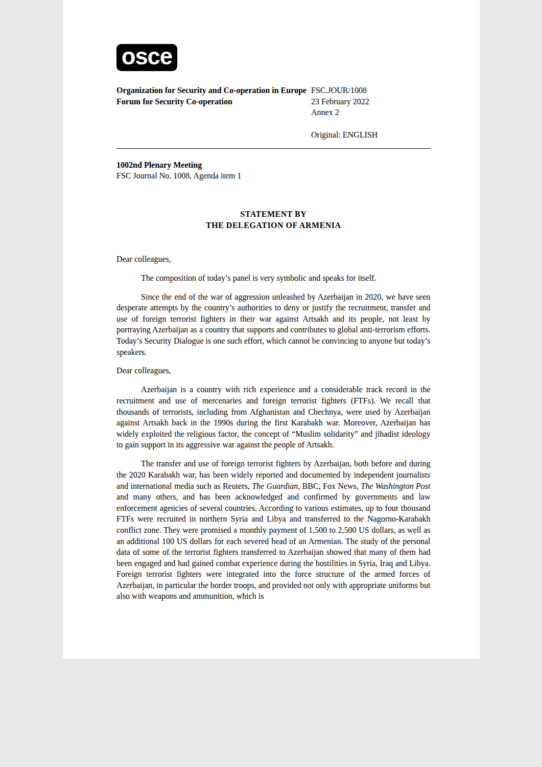osce
| Organization for Security and Co-operation in Europe Forum for Security Co-operation | FSC.JOUR/1008 23 February 2022 Annex 2 Original: ENGLISH |
1002nd Plenary Meeting
FSC Journal No. 1008, Agenda item 1
STATEMENT BY
THE DELEGATION OF ARMENIA
Dear colleagues,
The composition of today’s panel is very symbolic and speaks for itself.
Since the end of the war of aggression unleashed by Azerbaijan in 2020, we have seen desperate attempts by the country’s authorities to deny or justify the recruitment, transfer and use of foreign terrorist fighters in their war against Artsakh and its people, not least by portraying Azerbaijan as a country that supports and contributes to global anti-terrorism efforts. Today’s Security Dialogue is one such effort, which cannot be convincing to anyone but today’s speakers.
Dear colleagues,
Azerbaijan is a country with rich experience and a considerable track record in the recruitment and use of mercenaries and foreign terrorist fighters (FTFs). We recall that thousands of terrorists, including from Afghanistan and Chechnya, were used by Azerbaijan against Artsakh back in the 1990s during the first Karabakh war. Moreover, Azerbaijan has widely exploited the religious factor, the concept of “Muslim solidarity” and jihadist ideology to gain support in its aggressive war against the people of Artsakh.
The transfer and use of foreign terrorist fighters by Azerbaijan, both before and during the 2020 Karabakh war, has been widely reported and documented by independent journalists and international media such as Reuters, The Guardian, BBC, Fox News, The Washington Post and many others, and has been acknowledged and confirmed by governments and law enforcement agencies of several countries. According to various estimates, up to four thousand FTFs were recruited in northern Syria and Libya and transferred to the Nagorno-Karabakh conflict zone. They were promised a monthly payment of 1,500 to 2,500 US dollars, as well as an additional 100 US dollars for each severed head of an Armenian. The study of the personal data of some of the terrorist fighters transferred to Azerbaijan showed that many of them had been engaged and had gained combat experience during the hostilities in Syria, Iraq and Libya. Foreign terrorist fighters were integrated into the force structure of the armed forces of Azerbaijan, in particular the border troops, and provided not only with appropriate uniforms but also with weapons and ammunition, which is